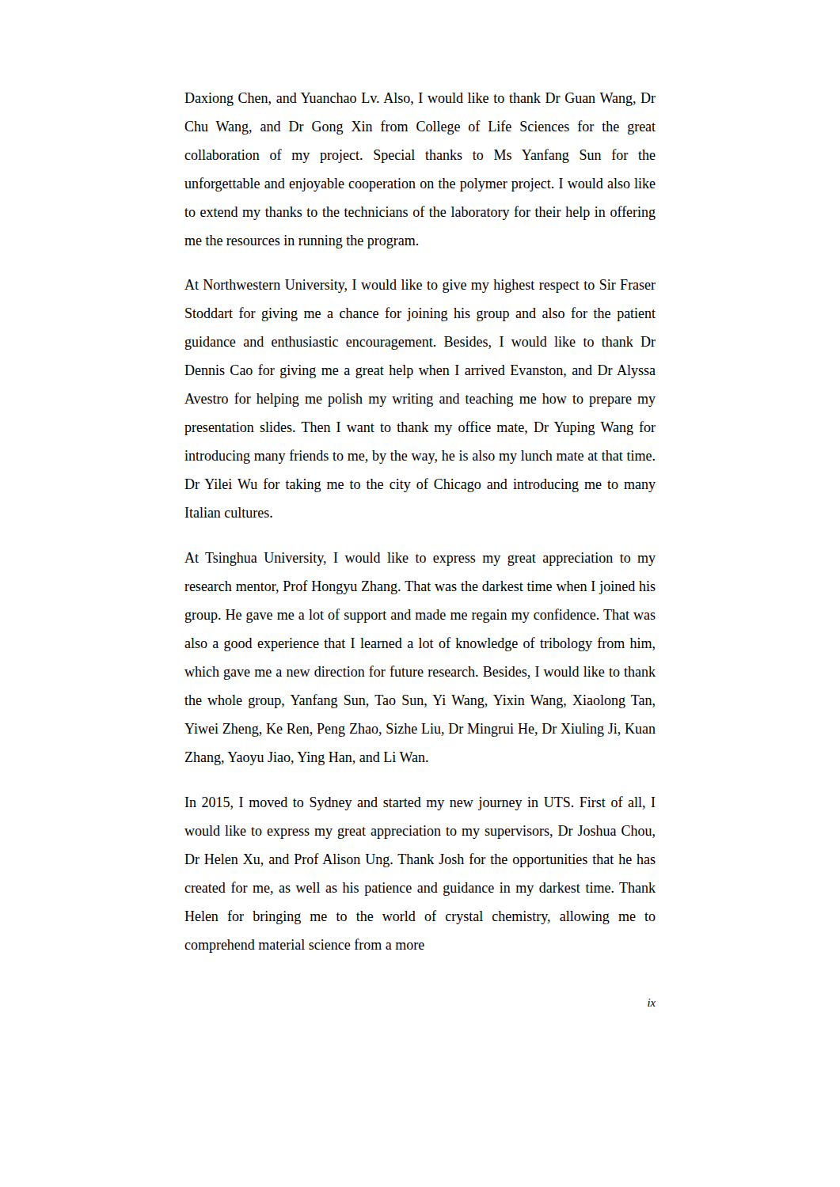Daxiong Chen, and Yuanchao Lv. Also, I would like to thank Dr Guan Wang, Dr Chu Wang, and Dr Gong Xin from College of Life Sciences for the great collaboration of my project. Special thanks to Ms Yanfang Sun for the unforgettable and enjoyable cooperation on the polymer project. I would also like to extend my thanks to the technicians of the laboratory for their help in offering me the resources in running the program.
At Northwestern University, I would like to give my highest respect to Sir Fraser Stoddart for giving me a chance for joining his group and also for the patient guidance and enthusiastic encouragement. Besides, I would like to thank Dr Dennis Cao for giving me a great help when I arrived Evanston, and Dr Alyssa Avestro for helping me polish my writing and teaching me how to prepare my presentation slides. Then I want to thank my office mate, Dr Yuping Wang for introducing many friends to me, by the way, he is also my lunch mate at that time. Dr Yilei Wu for taking me to the city of Chicago and introducing me to many Italian cultures.
At Tsinghua University, I would like to express my great appreciation to my research mentor, Prof Hongyu Zhang. That was the darkest time when I joined his group. He gave me a lot of support and made me regain my confidence. That was also a good experience that I learned a lot of knowledge of tribology from him, which gave me a new direction for future research. Besides, I would like to thank the whole group, Yanfang Sun, Tao Sun, Yi Wang, Yixin Wang, Xiaolong Tan, Yiwei Zheng, Ke Ren, Peng Zhao, Sizhe Liu, Dr Mingrui He, Dr Xiuling Ji, Kuan Zhang, Yaoyu Jiao, Ying Han, and Li Wan.
In 2015, I moved to Sydney and started my new journey in UTS. First of all, I would like to express my great appreciation to my supervisors, Dr Joshua Chou, Dr Helen Xu, and Prof Alison Ung. Thank Josh for the opportunities that he has created for me, as well as his patience and guidance in my darkest time. Thank Helen for bringing me to the world of crystal chemistry, allowing me to comprehend material science from a more
ix